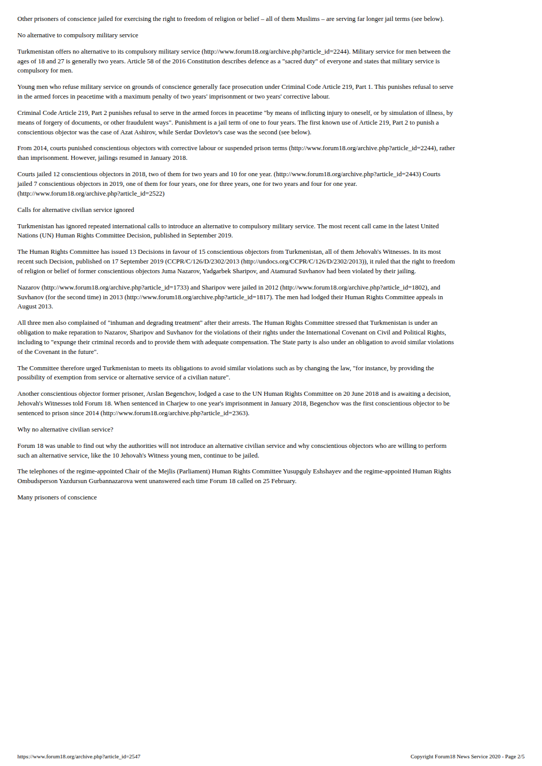Other prisoners of conscience jailed for exercising the right to freedom of religion or belief – all of them Muslims – are serving far longer jail terms (see below).
No alternative to compulsory military service
Turkmenistan offers no alternative to its compulsory military service (http://www.forum18.org/archive.php?article_id=2244). Military service for men between the ages of 18 and 27 is generally two years. Article 58 of the 2016 Constitution describes defence as a "sacred duty" of everyone and states that military service is compulsory for men.
Young men who refuse military service on grounds of conscience generally face prosecution under Criminal Code Article 219, Part 1. This punishes refusal to serve in the armed forces in peacetime with a maximum penalty of two years' imprisonment or two years' corrective labour.
Criminal Code Article 219, Part 2 punishes refusal to serve in the armed forces in peacetime "by means of inflicting injury to oneself, or by simulation of illness, by means of forgery of documents, or other fraudulent ways". Punishment is a jail term of one to four years. The first known use of Article 219, Part 2 to punish a conscientious objector was the case of Azat Ashirov, while Serdar Dovletov's case was the second (see below).
From 2014, courts punished conscientious objectors with corrective labour or suspended prison terms (http://www.forum18.org/archive.php?article_id=2244), rather than imprisonment. However, jailings resumed in January 2018.
Courts jailed 12 conscientious objectors in 2018, two of them for two years and 10 for one year. (http://www.forum18.org/archive.php?article_id=2443) Courts jailed 7 conscientious objectors in 2019, one of them for four years, one for three years, one for two years and four for one year. (http://www.forum18.org/archive.php?article_id=2522)
Calls for alternative civilian service ignored
Turkmenistan has ignored repeated international calls to introduce an alternative to compulsory military service. The most recent call came in the latest United Nations (UN) Human Rights Committee Decision, published in September 2019.
The Human Rights Committee has issued 13 Decisions in favour of 15 conscientious objectors from Turkmenistan, all of them Jehovah's Witnesses. In its most recent such Decision, published on 17 September 2019 (CCPR/C/126/D/2302/2013 (http://undocs.org/CCPR/C/126/D/2302/2013)), it ruled that the right to freedom of religion or belief of former conscientious objectors Juma Nazarov, Yadgarbek Sharipov, and Atamurad Suvhanov had been violated by their jailing.
Nazarov (http://www.forum18.org/archive.php?article_id=1733) and Sharipov were jailed in 2012 (http://www.forum18.org/archive.php?article_id=1802), and Suvhanov (for the second time) in 2013 (http://www.forum18.org/archive.php?article_id=1817). The men had lodged their Human Rights Committee appeals in August 2013.
All three men also complained of "inhuman and degrading treatment" after their arrests. The Human Rights Committee stressed that Turkmenistan is under an obligation to make reparation to Nazarov, Sharipov and Suvhanov for the violations of their rights under the International Covenant on Civil and Political Rights, including to "expunge their criminal records and to provide them with adequate compensation. The State party is also under an obligation to avoid similar violations of the Covenant in the future".
The Committee therefore urged Turkmenistan to meets its obligations to avoid similar violations such as by changing the law, "for instance, by providing the possibility of exemption from service or alternative service of a civilian nature".
Another conscientious objector former prisoner, Arslan Begenchov, lodged a case to the UN Human Rights Committee on 20 June 2018 and is awaiting a decision, Jehovah's Witnesses told Forum 18. When sentenced in Charjew to one year's imprisonment in January 2018, Begenchov was the first conscientious objector to be sentenced to prison since 2014 (http://www.forum18.org/archive.php?article_id=2363).
Why no alternative civilian service?
Forum 18 was unable to find out why the authorities will not introduce an alternative civilian service and why conscientious objectors who are willing to perform such an alternative service, like the 10 Jehovah's Witness young men, continue to be jailed.
The telephones of the regime-appointed Chair of the Mejlis (Parliament) Human Rights Committee Yusupguly Eshshayev and the regime-appointed Human Rights Ombudsperson Yazdursun Gurbannazarova went unanswered each time Forum 18 called on 25 February.
Many prisoners of conscience
https://www.forum18.org/archive.php?article_id=2547 Copyright Forum18 News Service 2020 - Page 2/5